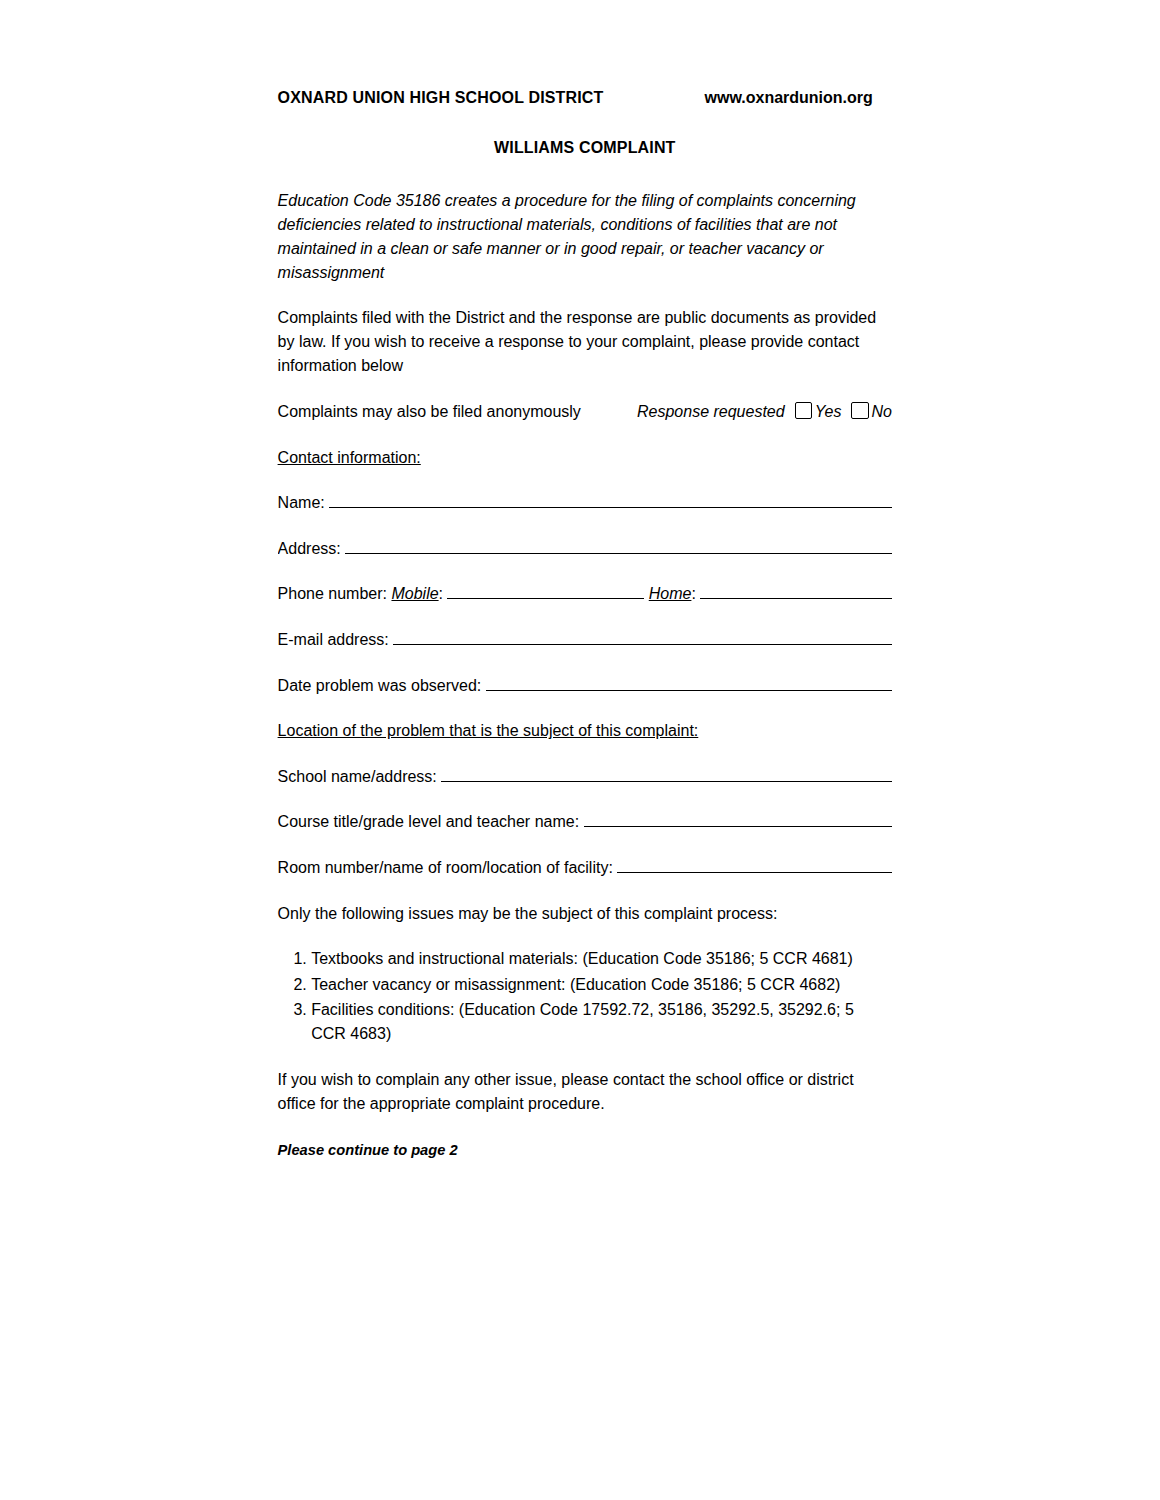OXNARD UNION HIGH SCHOOL DISTRICT www.oxnardunion.org
WILLIAMS COMPLAINT
Education Code 35186 creates a procedure for the filing of complaints concerning deficiencies related to instructional materials, conditions of facilities that are not maintained in a clean or safe manner or in good repair, or teacher vacancy or misassignment
Complaints filed with the District and the response are public documents as provided by law. If you wish to receive a response to your complaint, please provide contact information below
Complaints may also be filed anonymously Response requested Yes No
Contact information:
Name:
Address:
Phone number: Mobile: Home:
E-mail address:
Date problem was observed:
Location of the problem that is the subject of this complaint:
School name/address:
Course title/grade level and teacher name:
Room number/name of room/location of facility:
Only the following issues may be the subject of this complaint process:
Textbooks and instructional materials: (Education Code 35186; 5 CCR 4681)
Teacher vacancy or misassignment: (Education Code 35186; 5 CCR 4682)
Facilities conditions: (Education Code 17592.72, 35186, 35292.5, 35292.6; 5 CCR 4683)
If you wish to complain any other issue, please contact the school office or district office for the appropriate complaint procedure.
Please continue to page 2